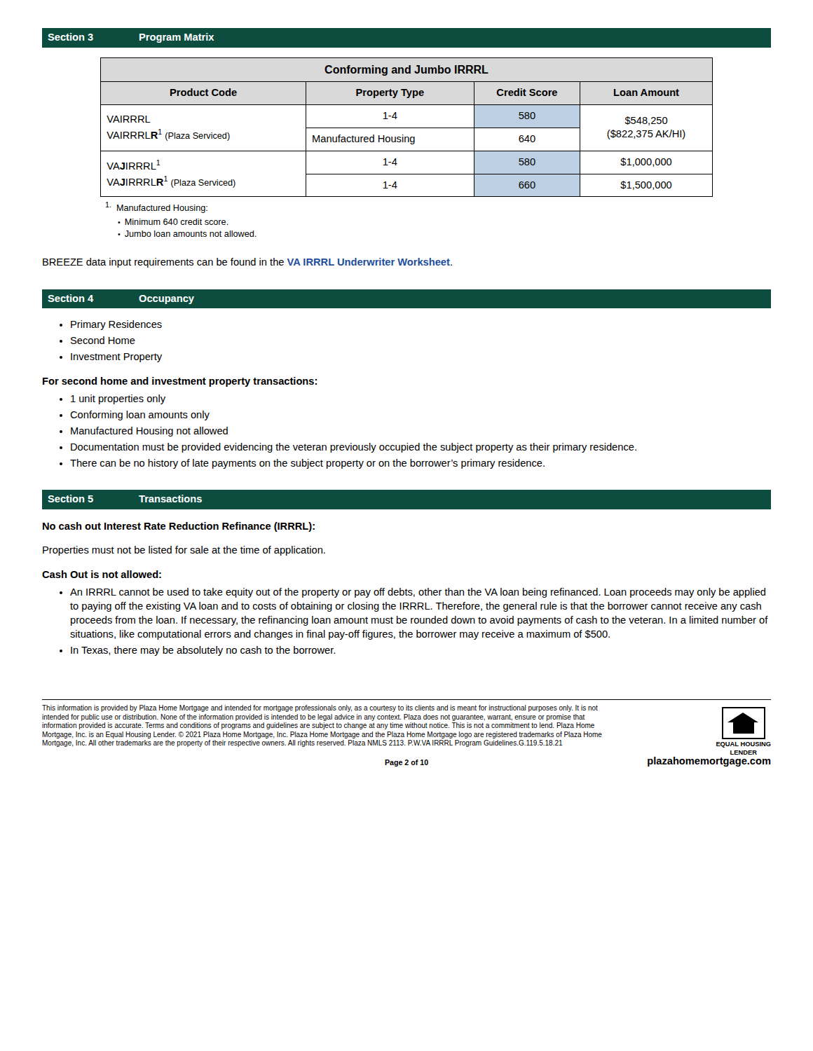Section 3 Program Matrix
| Conforming and Jumbo IRRRL |
| --- |
| Product Code | Property Type | Credit Score | Loan Amount |
| VAIRRRL VAIRRRL R 1 (Plaza Serviced) | 1-4 | 580 | $548,250 ($822,375 AK/HI) |
| Manufactured Housing | 640 |
| VA J IRRRL 1 VA J IRRRL R 1 (Plaza Serviced) | 1-4 | 580 | $1,000,000 |
| 1-4 | 660 | $1,500,000 |
1. Manufactured Housing:
Minimum 640 credit score.
Jumbo loan amounts not allowed.
BREEZE data input requirements can be found in the VA IRRRL Underwriter Worksheet.
Section 4 Occupancy
Primary Residences
Second Home
Investment Property
For second home and investment property transactions:
1 unit properties only
Conforming loan amounts only
Manufactured Housing not allowed
Documentation must be provided evidencing the veteran previously occupied the subject property as their primary residence.
There can be no history of late payments on the subject property or on the borrower’s primary residence.
Section 5 Transactions
No cash out Interest Rate Reduction Refinance (IRRRL):
Properties must not be listed for sale at the time of application.
Cash Out is not allowed:
An IRRRL cannot be used to take equity out of the property or pay off debts, other than the VA loan being refinanced. Loan proceeds may only be applied to paying off the existing VA loan and to costs of obtaining or closing the IRRRL. Therefore, the general rule is that the borrower cannot receive any cash proceeds from the loan. If necessary, the refinancing loan amount must be rounded down to avoid payments of cash to the veteran. In a limited number of situations, like computational errors and changes in final pay-off figures, the borrower may receive a maximum of $500.
In Texas, there may be absolutely no cash to the borrower.
This information is provided by Plaza Home Mortgage and intended for mortgage professionals only, as a courtesy to its clients and is meant for instructional purposes only. It is not intended for public use or distribution. None of the information provided is intended to be legal advice in any context. Plaza does not guarantee, warrant, ensure or promise that information provided is accurate. Terms and conditions of programs and guidelines are subject to change at any time without notice. This is not a commitment to lend. Plaza Home Mortgage, Inc. is an Equal Housing Lender. © 2021 Plaza Home Mortgage, Inc. Plaza Home Mortgage and the Plaza Home Mortgage logo are registered trademarks of Plaza Home Mortgage, Inc. All other trademarks are the property of their respective owners. All rights reserved. Plaza NMLS 2113. P.W.VA IRRRL Program Guidelines.G.119.5.18.21
EQUAL HOUSING
LENDER
Page 2 of 10 plazahomemortgage.com